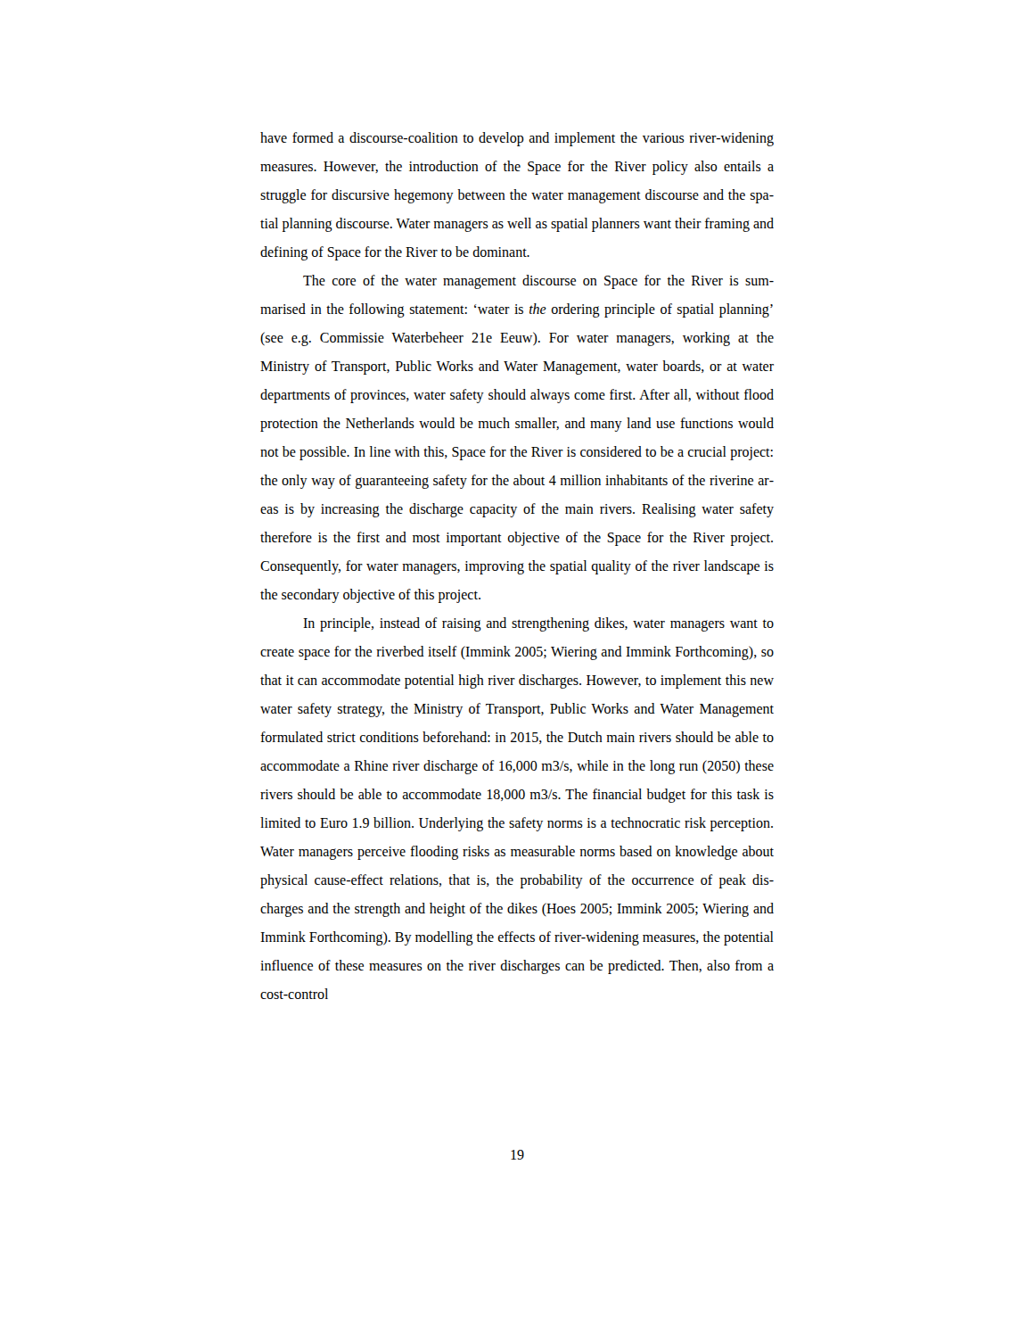have formed a discourse-coalition to develop and implement the various river-widening measures. However, the introduction of the Space for the River policy also entails a struggle for discursive hegemony between the water management discourse and the spatial planning discourse. Water managers as well as spatial planners want their framing and defining of Space for the River to be dominant.
The core of the water management discourse on Space for the River is summarised in the following statement: ‘water is the ordering principle of spatial planning’ (see e.g. Commissie Waterbeheer 21e Eeuw). For water managers, working at the Ministry of Transport, Public Works and Water Management, water boards, or at water departments of provinces, water safety should always come first. After all, without flood protection the Netherlands would be much smaller, and many land use functions would not be possible. In line with this, Space for the River is considered to be a crucial project: the only way of guaranteeing safety for the about 4 million inhabitants of the riverine areas is by increasing the discharge capacity of the main rivers. Realising water safety therefore is the first and most important objective of the Space for the River project. Consequently, for water managers, improving the spatial quality of the river landscape is the secondary objective of this project.
In principle, instead of raising and strengthening dikes, water managers want to create space for the riverbed itself (Immink 2005; Wiering and Immink Forthcoming), so that it can accommodate potential high river discharges. However, to implement this new water safety strategy, the Ministry of Transport, Public Works and Water Management formulated strict conditions beforehand: in 2015, the Dutch main rivers should be able to accommodate a Rhine river discharge of 16,000 m3/s, while in the long run (2050) these rivers should be able to accommodate 18,000 m3/s. The financial budget for this task is limited to Euro 1.9 billion. Underlying the safety norms is a technocratic risk perception. Water managers perceive flooding risks as measurable norms based on knowledge about physical cause-effect relations, that is, the probability of the occurrence of peak discharges and the strength and height of the dikes (Hoes 2005; Immink 2005; Wiering and Immink Forthcoming). By modelling the effects of river-widening measures, the potential influence of these measures on the river discharges can be predicted. Then, also from a cost-control
19